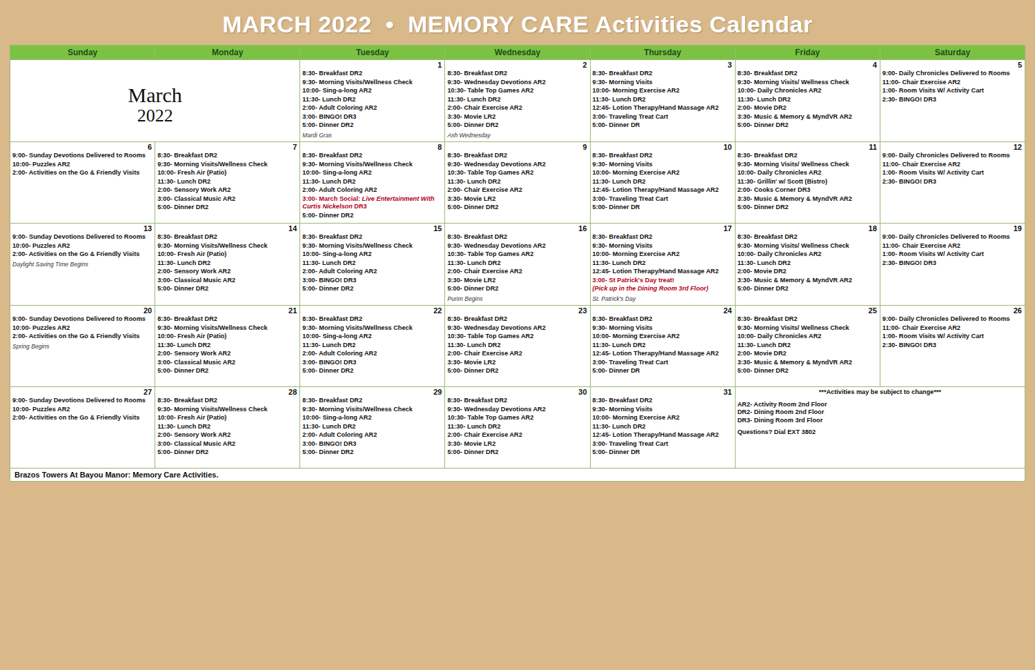MARCH 2022 • MEMORY CARE Activities Calendar
| Sunday | Monday | Tuesday | Wednesday | Thursday | Friday | Saturday |
| --- | --- | --- | --- | --- | --- | --- |
| March 2022 | 1 8:30- Breakfast DR2 9:30- Morning Visits/Wellness Check 10:00- Sing-a-long AR2 11:30- Lunch DR2 2:00- Adult Coloring AR2 3:00- BINGO! DR3 5:00- Dinner DR2 Mardi Gras | 2 8:30- Breakfast DR2 9:30- Wednesday Devotions AR2 10:30- Table Top Games AR2 11:30- Lunch DR2 2:00- Chair Exercise AR2 3:30- Movie LR2 5:00- Dinner DR2 Ash Wednesday | 3 8:30- Breakfast DR2 9:30- Morning Visits 10:00- Morning Exercise AR2 11:30- Lunch DR2 12:45- Lotion Therapy/Hand Massage AR2 3:00- Traveling Treat Cart 5:00- Dinner DR | 4 8:30- Breakfast DR2 9:30- Morning Visits/ Wellness Check 10:00- Daily Chronicles AR2 11:30- Lunch DR2 2:00- Movie DR2 3:30- Music & Memory & MyndVR AR2 5:00- Dinner DR2 | 5 9:00- Daily Chronicles Delivered to Rooms 11:00- Chair Exercise AR2 1:00- Room Visits W/ Activity Cart 2:30- BINGO! DR3 |
| 6 9:00- Sunday Devotions Delivered to Rooms 10:00- Puzzles AR2 2:00- Activities on the Go & Friendly Visits | 7 8:30- Breakfast DR2 9:30- Morning Visits/Wellness Check 10:00- Fresh Air (Patio) 11:30- Lunch DR2 2:00- Sensory Work AR2 3:00- Classical Music AR2 5:00- Dinner DR2 | 8 8:30- Breakfast DR2 9:30- Morning Visits/Wellness Check 10:00- Sing-a-long AR2 11:30- Lunch DR2 2:00- Adult Coloring AR2 3:00- March Social: Live Entertainment With Curtis Nickelson DR3 5:00- Dinner DR2 | 9 8:30- Breakfast DR2 9:30- Wednesday Devotions AR2 10:30- Table Top Games AR2 11:30- Lunch DR2 2:00- Chair Exercise AR2 3:30- Movie LR2 5:00- Dinner DR2 | 10 8:30- Breakfast DR2 9:30- Morning Visits 10:00- Morning Exercise AR2 11:30- Lunch DR2 12:45- Lotion Therapy/Hand Massage AR2 3:00- Traveling Treat Cart 5:00- Dinner DR | 11 8:30- Breakfast DR2 9:30- Morning Visits/ Wellness Check 10:00- Daily Chronicles AR2 11:30- Grillin' w/ Scott (Bistro) 2:00- Cooks Corner DR3 3:30- Music & Memory & MyndVR AR2 5:00- Dinner DR2 | 12 9:00- Daily Chronicles Delivered to Rooms 11:00- Chair Exercise AR2 1:00- Room Visits W/ Activity Cart 2:30- BINGO! DR3 |
| 13 9:00- Sunday Devotions Delivered to Rooms 10:00- Puzzles AR2 2:00- Activities on the Go & Friendly Visits Daylight Saving Time Begins | 14 8:30- Breakfast DR2 9:30- Morning Visits/Wellness Check 10:00- Fresh Air (Patio) 11:30- Lunch DR2 2:00- Sensory Work AR2 3:00- Classical Music AR2 5:00- Dinner DR2 | 15 8:30- Breakfast DR2 9:30- Morning Visits/Wellness Check 10:00- Sing-a-long AR2 11:30- Lunch DR2 2:00- Adult Coloring AR2 3:00- BINGO! DR3 5:00- Dinner DR2 | 16 8:30- Breakfast DR2 9:30- Wednesday Devotions AR2 10:30- Table Top Games AR2 11:30- Lunch DR2 2:00- Chair Exercise AR2 3:30- Movie LR2 5:00- Dinner DR2 Purim Begins | 17 8:30- Breakfast DR2 9:30- Morning Visits 10:00- Morning Exercise AR2 11:30- Lunch DR2 12:45- Lotion Therapy/Hand Massage AR2 3:00- St Patrick's Day treat! (Pick up in the Dining Room 3rd Floor) St. Patrick's Day | 18 8:30- Breakfast DR2 9:30- Morning Visits/ Wellness Check 10:00- Daily Chronicles AR2 11:30- Lunch DR2 2:00- Movie DR2 3:30- Music & Memory & MyndVR AR2 5:00- Dinner DR2 | 19 9:00- Daily Chronicles Delivered to Rooms 11:00- Chair Exercise AR2 1:00- Room Visits W/ Activity Cart 2:30- BINGO! DR3 |
| 20 9:00- Sunday Devotions Delivered to Rooms 10:00- Puzzles AR2 2:00- Activities on the Go & Friendly Visits Spring Begins | 21 8:30- Breakfast DR2 9:30- Morning Visits/Wellness Check 10:00- Fresh Air (Patio) 11:30- Lunch DR2 2:00- Sensory Work AR2 3:00- Classical Music AR2 5:00- Dinner DR2 | 22 8:30- Breakfast DR2 9:30- Morning Visits/Wellness Check 10:00- Sing-a-long AR2 11:30- Lunch DR2 2:00- Adult Coloring AR2 3:00- BINGO! DR3 5:00- Dinner DR2 | 23 8:30- Breakfast DR2 9:30- Wednesday Devotions AR2 10:30- Table Top Games AR2 11:30- Lunch DR2 2:00- Chair Exercise AR2 3:30- Movie LR2 5:00- Dinner DR2 | 24 8:30- Breakfast DR2 9:30- Morning Visits 10:00- Morning Exercise AR2 11:30- Lunch DR2 12:45- Lotion Therapy/Hand Massage AR2 3:00- Traveling Treat Cart 5:00- Dinner DR | 25 8:30- Breakfast DR2 9:30- Morning Visits/ Wellness Check 10:00- Daily Chronicles AR2 11:30- Lunch DR2 2:00- Movie DR2 3:30- Music & Memory & MyndVR AR2 5:00- Dinner DR2 | 26 9:00- Daily Chronicles Delivered to Rooms 11:00- Chair Exercise AR2 1:00- Room Visits W/ Activity Cart 2:30- BINGO! DR3 |
| 27 9:00- Sunday Devotions Delivered to Rooms 10:00- Puzzles AR2 2:00- Activities on the Go & Friendly Visits | 28 8:30- Breakfast DR2 9:30- Morning Visits/Wellness Check 10:00- Fresh Air (Patio) 11:30- Lunch DR2 2:00- Sensory Work AR2 3:00- Classical Music AR2 5:00- Dinner DR2 | 29 8:30- Breakfast DR2 9:30- Morning Visits/Wellness Check 10:00- Sing-a-long AR2 11:30- Lunch DR2 2:00- Adult Coloring AR2 3:00- BINGO! DR3 5:00- Dinner DR2 | 30 8:30- Breakfast DR2 9:30- Wednesday Devotions AR2 10:30- Table Top Games AR2 11:30- Lunch DR2 2:00- Chair Exercise AR2 3:30- Movie LR2 5:00- Dinner DR2 | 31 8:30- Breakfast DR2 9:30- Morning Visits 10:00- Morning Exercise AR2 11:30- Lunch DR2 12:45- Lotion Therapy/Hand Massage AR2 3:00- Traveling Treat Cart 5:00- Dinner DR | ***Activities may be subject to change*** AR2- Activity Room 2nd Floor DR2- Dining Room 2nd Floor DR3- Dining Room 3rd Floor Questions? Dial EXT 3802 |
Brazos Towers At Bayou Manor: Memory Care Activities.